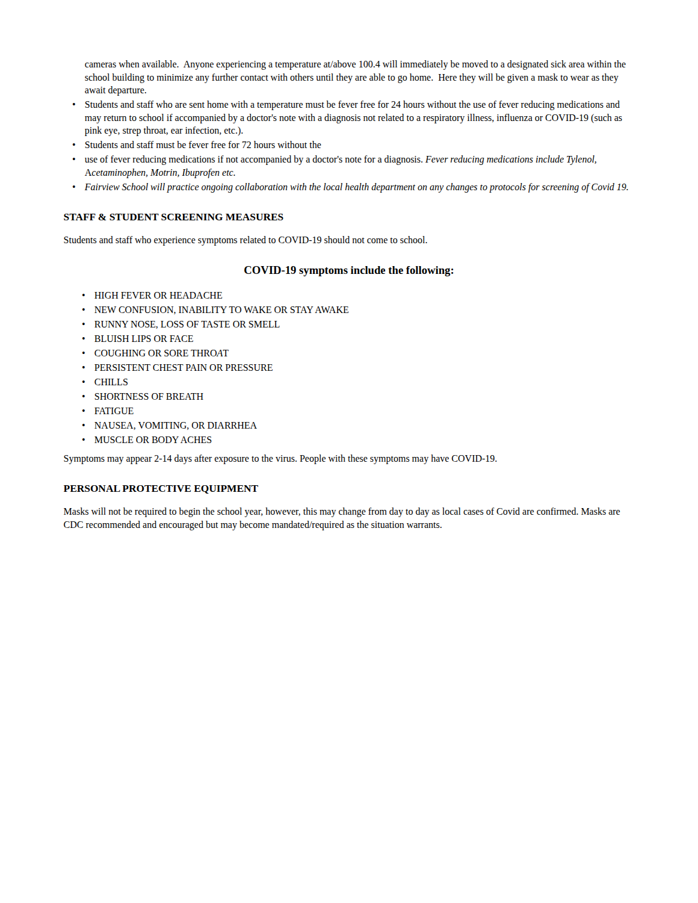cameras when available. Anyone experiencing a temperature at/above 100.4 will immediately be moved to a designated sick area within the school building to minimize any further contact with others until they are able to go home. Here they will be given a mask to wear as they await departure.
Students and staff who are sent home with a temperature must be fever free for 24 hours without the use of fever reducing medications and may return to school if accompanied by a doctor's note with a diagnosis not related to a respiratory illness, influenza or COVID-19 (such as pink eye, strep throat, ear infection, etc.).
Students and staff must be fever free for 72 hours without the
use of fever reducing medications if not accompanied by a doctor's note for a diagnosis. Fever reducing medications include Tylenol, Acetaminophen, Motrin, Ibuprofen etc.
Fairview School will practice ongoing collaboration with the local health department on any changes to protocols for screening of Covid 19.
STAFF & STUDENT SCREENING MEASURES
Students and staff who experience symptoms related to COVID-19 should not come to school.
COVID-19 symptoms include the following:
High fever or headache
New confusion, inability to wake or stay awake
Runny nose, loss of taste or smell
Bluish lips or face
Coughing or sore throat
Persistent chest pain or pressure
Chills
Shortness of breath
Fatigue
Nausea, vomiting, or diarrhea
Muscle or body aches
Symptoms may appear 2-14 days after exposure to the virus. People with these symptoms may have COVID-19.
PERSONAL PROTECTIVE EQUIPMENT
Masks will not be required to begin the school year, however, this may change from day to day as local cases of Covid are confirmed. Masks are CDC recommended and encouraged but may become mandated/required as the situation warrants.